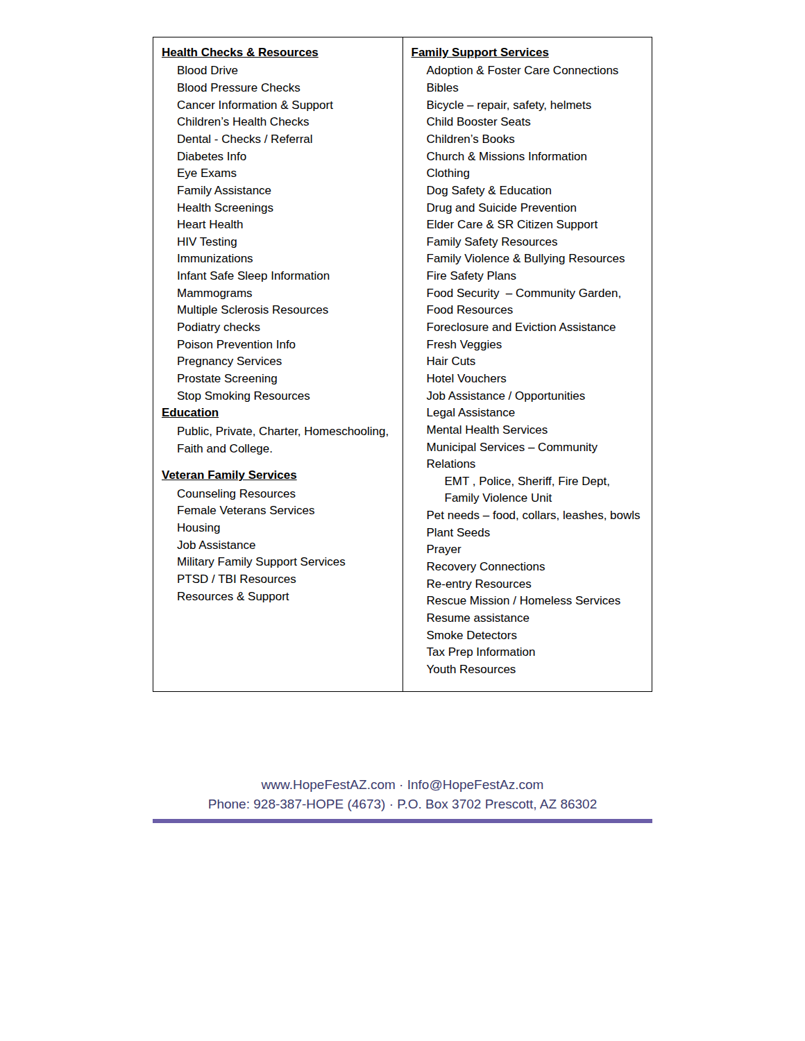| Health Checks & Resources Blood Drive Blood Pressure Checks Cancer Information & Support Children’s Health Checks Dental - Checks / Referral Diabetes Info Eye Exams Family Assistance Health Screenings Heart Health HIV Testing Immunizations Infant Safe Sleep Information Mammograms Multiple Sclerosis Resources Podiatry checks Poison Prevention Info Pregnancy Services Prostate Screening Stop Smoking Resources Education Public, Private, Charter, Homeschooling, Faith and College. Veteran Family Services Counseling Resources Female Veterans Services Housing Job Assistance Military Family Support Services PTSD / TBI Resources Resources & Support | Family Support Services Adoption & Foster Care Connections Bibles Bicycle – repair, safety, helmets Child Booster Seats Children’s Books Church & Missions Information Clothing Dog Safety & Education Drug and Suicide Prevention Elder Care & SR Citizen Support Family Safety Resources Family Violence & Bullying Resources Fire Safety Plans Food Security – Community Garden, Food Resources Foreclosure and Eviction Assistance Fresh Veggies Hair Cuts Hotel Vouchers Job Assistance / Opportunities Legal Assistance Mental Health Services Municipal Services – Community Relations EMT , Police, Sheriff, Fire Dept, Family Violence Unit Pet needs – food, collars, leashes, bowls Plant Seeds Prayer Recovery Connections Re-entry Resources Rescue Mission / Homeless Services Resume assistance Smoke Detectors Tax Prep Information Youth Resources |
www.HopeFestAZ.com · Info@HopeFestAz.com
Phone: 928-387-HOPE (4673) · P.O. Box 3702 Prescott, AZ 86302